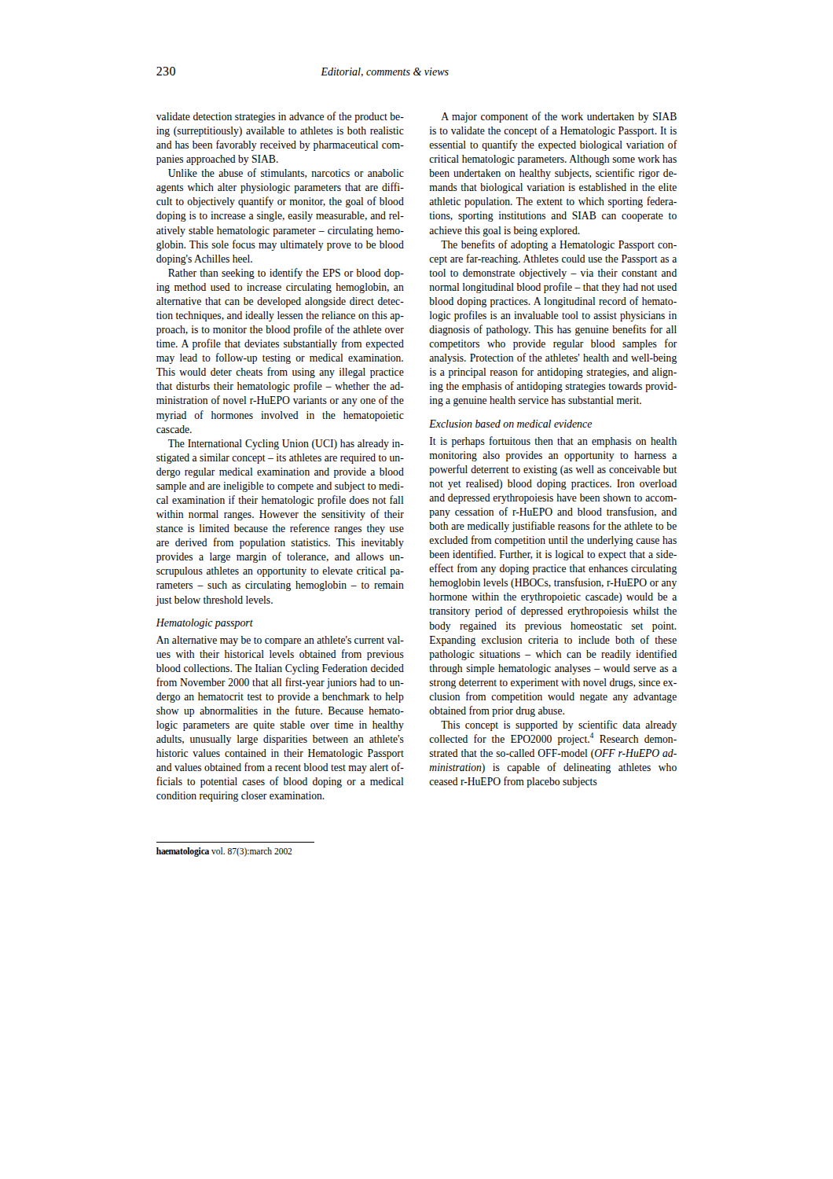230 Editorial, comments & views
validate detection strategies in advance of the product being (surreptitiously) available to athletes is both realistic and has been favorably received by pharmaceutical companies approached by SIAB.
Unlike the abuse of stimulants, narcotics or anabolic agents which alter physiologic parameters that are difficult to objectively quantify or monitor, the goal of blood doping is to increase a single, easily measurable, and relatively stable hematologic parameter – circulating hemoglobin. This sole focus may ultimately prove to be blood doping's Achilles heel.
Rather than seeking to identify the EPS or blood doping method used to increase circulating hemoglobin, an alternative that can be developed alongside direct detection techniques, and ideally lessen the reliance on this approach, is to monitor the blood profile of the athlete over time. A profile that deviates substantially from expected may lead to follow-up testing or medical examination. This would deter cheats from using any illegal practice that disturbs their hematologic profile – whether the administration of novel r-HuEPO variants or any one of the myriad of hormones involved in the hematopoietic cascade.
The International Cycling Union (UCI) has already instigated a similar concept – its athletes are required to undergo regular medical examination and provide a blood sample and are ineligible to compete and subject to medical examination if their hematologic profile does not fall within normal ranges. However the sensitivity of their stance is limited because the reference ranges they use are derived from population statistics. This inevitably provides a large margin of tolerance, and allows unscrupulous athletes an opportunity to elevate critical parameters – such as circulating hemoglobin – to remain just below threshold levels.
Hematologic passport
An alternative may be to compare an athlete's current values with their historical levels obtained from previous blood collections. The Italian Cycling Federation decided from November 2000 that all first-year juniors had to undergo an hematocrit test to provide a benchmark to help show up abnormalities in the future. Because hematologic parameters are quite stable over time in healthy adults, unusually large disparities between an athlete's historic values contained in their Hematologic Passport and values obtained from a recent blood test may alert officials to potential cases of blood doping or a medical condition requiring closer examination.
A major component of the work undertaken by SIAB is to validate the concept of a Hematologic Passport. It is essential to quantify the expected biological variation of critical hematologic parameters. Although some work has been undertaken on healthy subjects, scientific rigor demands that biological variation is established in the elite athletic population. The extent to which sporting federations, sporting institutions and SIAB can cooperate to achieve this goal is being explored.
The benefits of adopting a Hematologic Passport concept are far-reaching. Athletes could use the Passport as a tool to demonstrate objectively – via their constant and normal longitudinal blood profile – that they had not used blood doping practices. A longitudinal record of hematologic profiles is an invaluable tool to assist physicians in diagnosis of pathology. This has genuine benefits for all competitors who provide regular blood samples for analysis. Protection of the athletes' health and well-being is a principal reason for antidoping strategies, and aligning the emphasis of antidoping strategies towards providing a genuine health service has substantial merit.
Exclusion based on medical evidence
It is perhaps fortuitous then that an emphasis on health monitoring also provides an opportunity to harness a powerful deterrent to existing (as well as conceivable but not yet realised) blood doping practices. Iron overload and depressed erythropoiesis have been shown to accompany cessation of r-HuEPO and blood transfusion, and both are medically justifiable reasons for the athlete to be excluded from competition until the underlying cause has been identified. Further, it is logical to expect that a side-effect from any doping practice that enhances circulating hemoglobin levels (HBOCs, transfusion, r-HuEPO or any hormone within the erythropoietic cascade) would be a transitory period of depressed erythropoiesis whilst the body regained its previous homeostatic set point. Expanding exclusion criteria to include both of these pathologic situations – which can be readily identified through simple hematologic analyses – would serve as a strong deterrent to experiment with novel drugs, since exclusion from competition would negate any advantage obtained from prior drug abuse.
This concept is supported by scientific data already collected for the EPO2000 project.4 Research demonstrated that the so-called OFF-model (OFF r-HuEPO administration) is capable of delineating athletes who ceased r-HuEPO from placebo subjects
haematologica vol. 87(3):march 2002